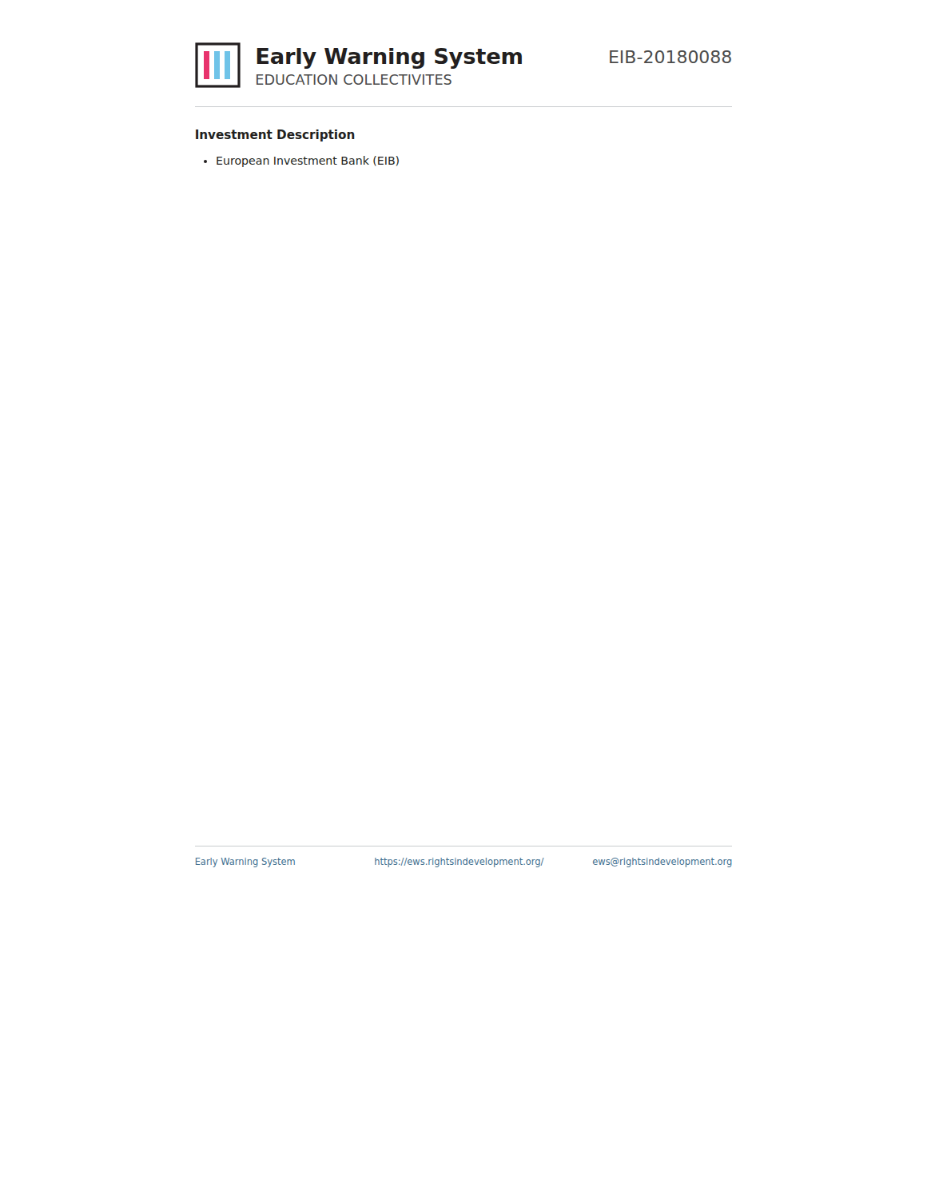Early Warning System
EDUCATION COLLECTIVITES
EIB-20180088
Investment Description
European Investment Bank (EIB)
Early Warning System
https://ews.rightsindevelopment.org/
ews@rightsindevelopment.org